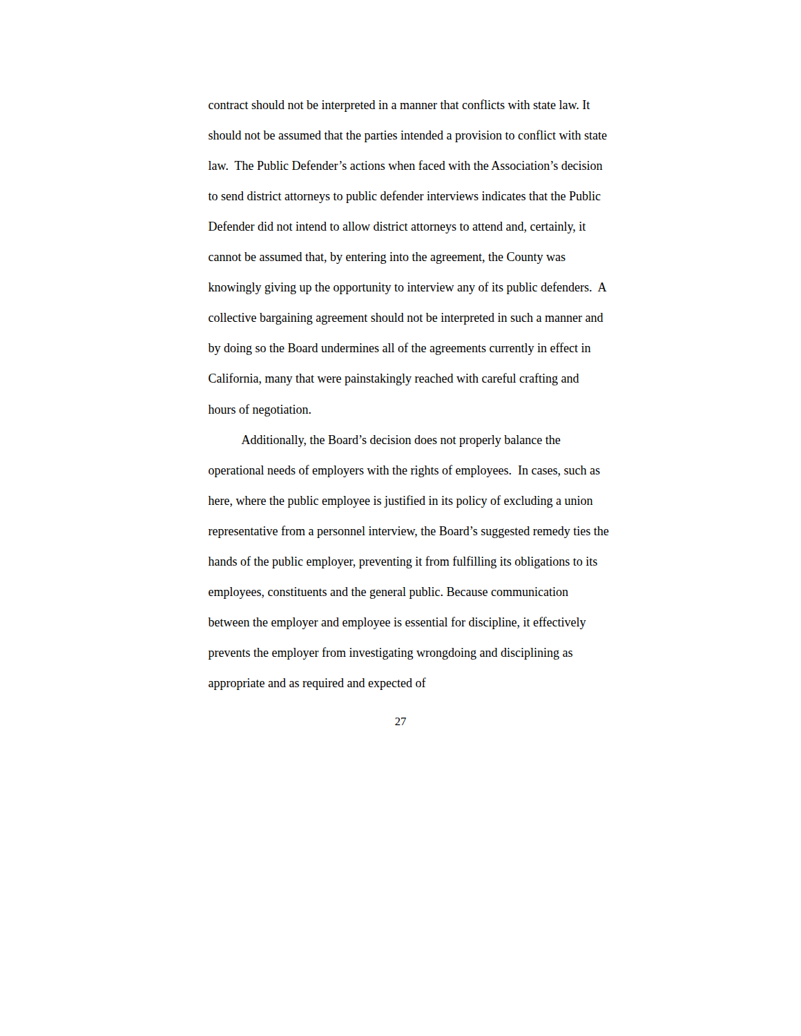contract should not be interpreted in a manner that conflicts with state law. It should not be assumed that the parties intended a provision to conflict with state law. The Public Defender’s actions when faced with the Association’s decision to send district attorneys to public defender interviews indicates that the Public Defender did not intend to allow district attorneys to attend and, certainly, it cannot be assumed that, by entering into the agreement, the County was knowingly giving up the opportunity to interview any of its public defenders. A collective bargaining agreement should not be interpreted in such a manner and by doing so the Board undermines all of the agreements currently in effect in California, many that were painstakingly reached with careful crafting and hours of negotiation.
Additionally, the Board’s decision does not properly balance the operational needs of employers with the rights of employees. In cases, such as here, where the public employee is justified in its policy of excluding a union representative from a personnel interview, the Board’s suggested remedy ties the hands of the public employer, preventing it from fulfilling its obligations to its employees, constituents and the general public. Because communication between the employer and employee is essential for discipline, it effectively prevents the employer from investigating wrongdoing and disciplining as appropriate and as required and expected of
27